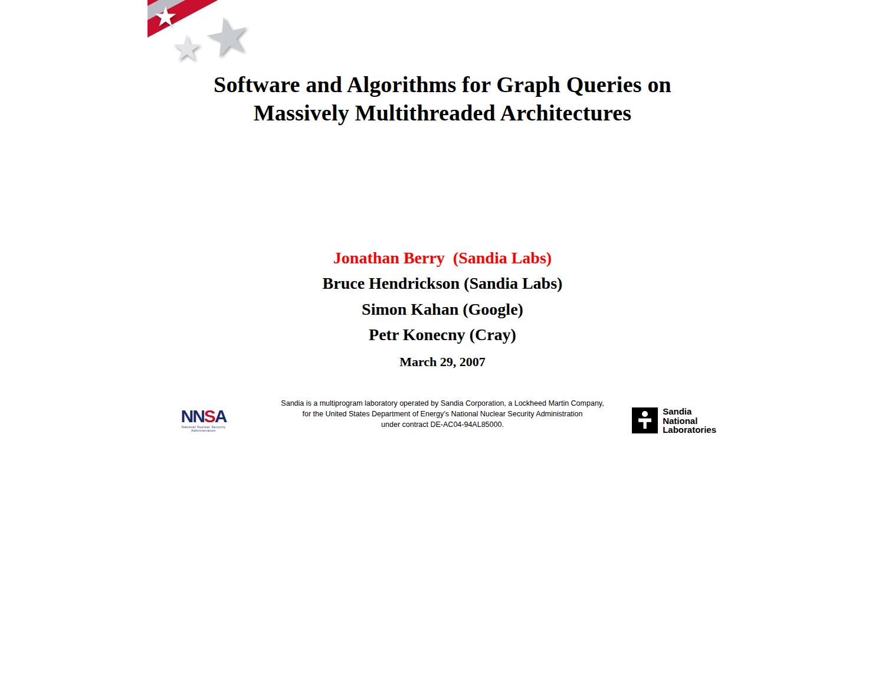Software and Algorithms for Graph Queries on Massively Multithreaded Architectures
Jonathan Berry (Sandia Labs)
Bruce Hendrickson (Sandia Labs)
Simon Kahan (Google)
Petr Konecny (Cray)
March 29, 2007
Sandia is a multiprogram laboratory operated by Sandia Corporation, a Lockheed Martin Company,
for the United States Department of Energy’s National Nuclear Security Administration
under contract DE-AC04-94AL85000.
NNSA
National Nuclear Security Administration
Sandia
National
Laboratories